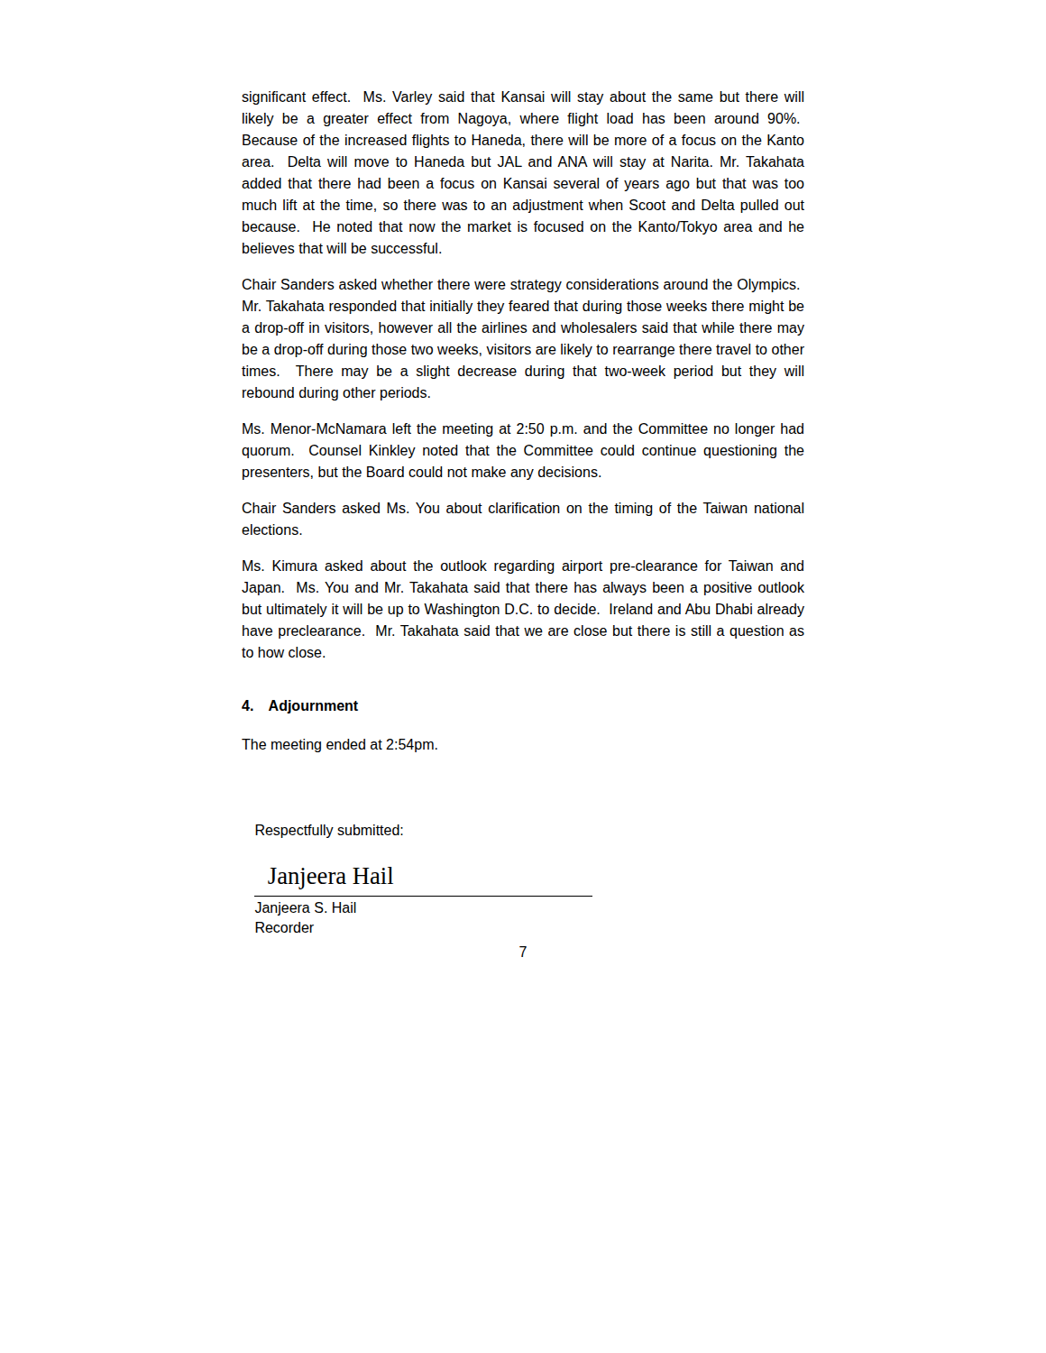significant effect. Ms. Varley said that Kansai will stay about the same but there will likely be a greater effect from Nagoya, where flight load has been around 90%. Because of the increased flights to Haneda, there will be more of a focus on the Kanto area. Delta will move to Haneda but JAL and ANA will stay at Narita. Mr. Takahata added that there had been a focus on Kansai several of years ago but that was too much lift at the time, so there was to an adjustment when Scoot and Delta pulled out because. He noted that now the market is focused on the Kanto/Tokyo area and he believes that will be successful.
Chair Sanders asked whether there were strategy considerations around the Olympics. Mr. Takahata responded that initially they feared that during those weeks there might be a drop-off in visitors, however all the airlines and wholesalers said that while there may be a drop-off during those two weeks, visitors are likely to rearrange there travel to other times. There may be a slight decrease during that two-week period but they will rebound during other periods.
Ms. Menor-McNamara left the meeting at 2:50 p.m. and the Committee no longer had quorum. Counsel Kinkley noted that the Committee could continue questioning the presenters, but the Board could not make any decisions.
Chair Sanders asked Ms. You about clarification on the timing of the Taiwan national elections.
Ms. Kimura asked about the outlook regarding airport pre-clearance for Taiwan and Japan. Ms. You and Mr. Takahata said that there has always been a positive outlook but ultimately it will be up to Washington D.C. to decide. Ireland and Abu Dhabi already have preclearance. Mr. Takahata said that we are close but there is still a question as to how close.
4. Adjournment
The meeting ended at 2:54pm.
Respectfully submitted:
Janjeera Hail
Janjeera S. Hail
Recorder
7